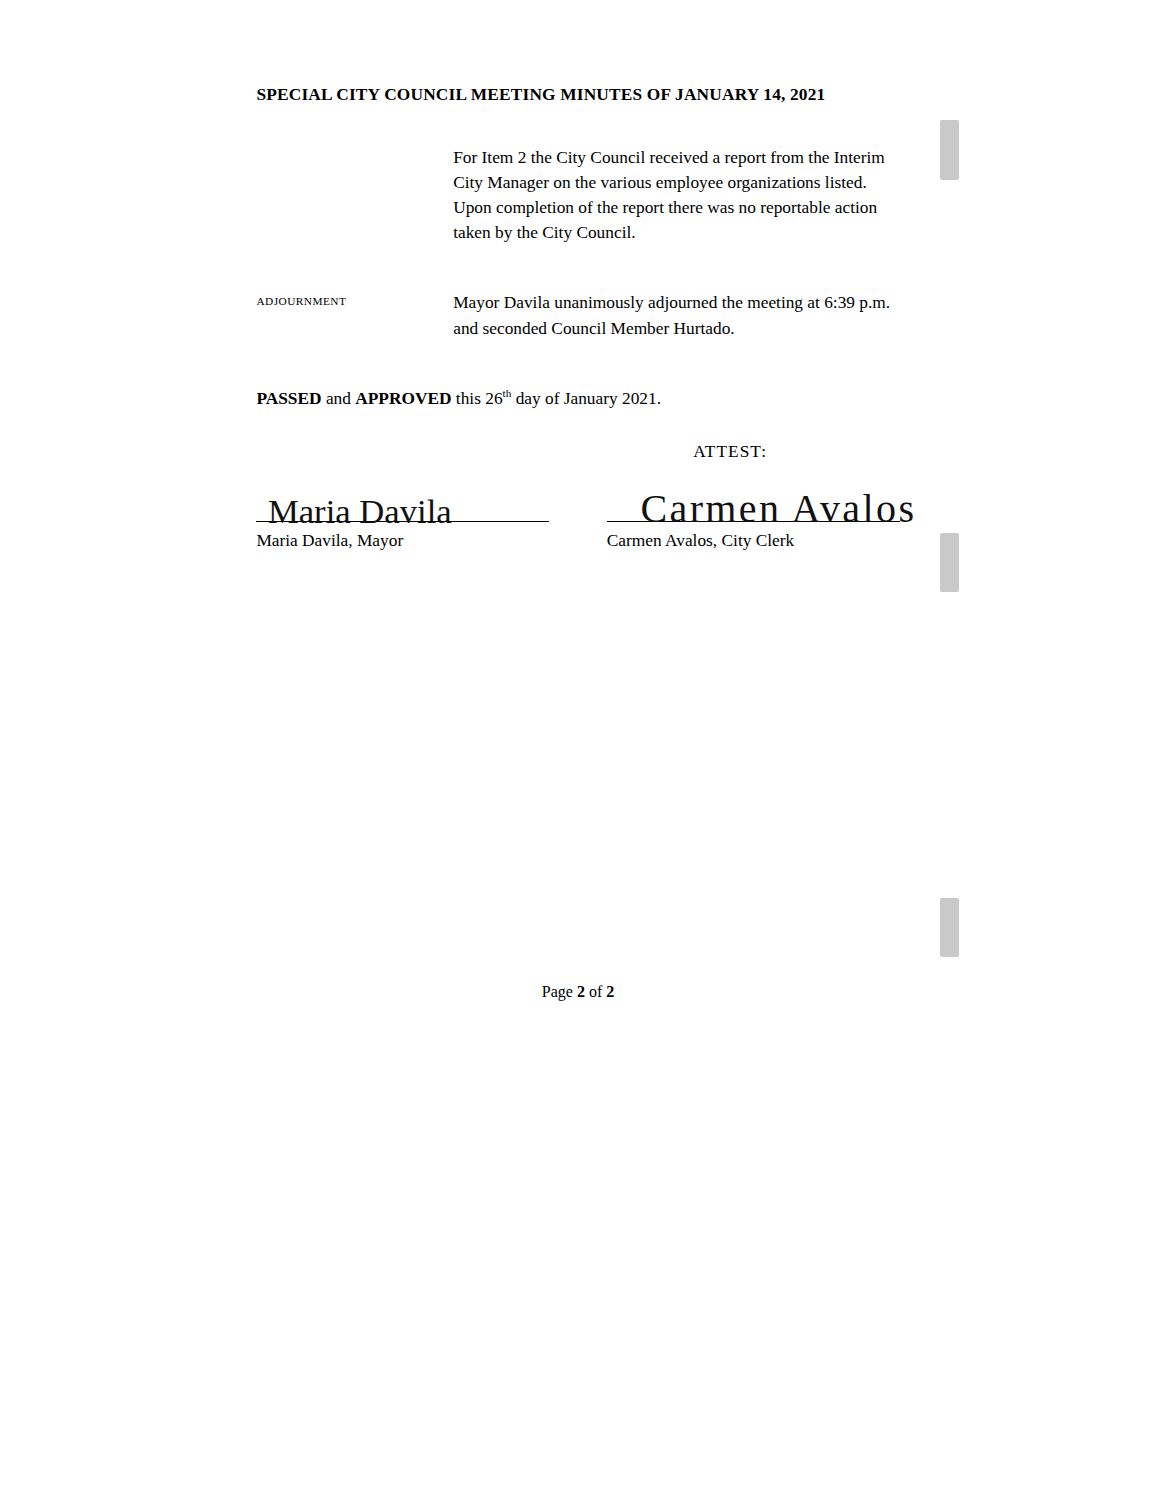SPECIAL CITY COUNCIL MEETING MINUTES OF JANUARY 14, 2021
For Item 2 the City Council received a report from the Interim City Manager on the various employee organizations listed. Upon completion of the report there was no reportable action taken by the City Council.
Adjournment
Mayor Davila unanimously adjourned the meeting at 6:39 p.m. and seconded Council Member Hurtado.
PASSED and APPROVED this 26th day of January 2021.
ATTEST:
Maria Davila
Maria Davila, Mayor
Carmen Avalos
Carmen Avalos, City Clerk
Page 2 of 2